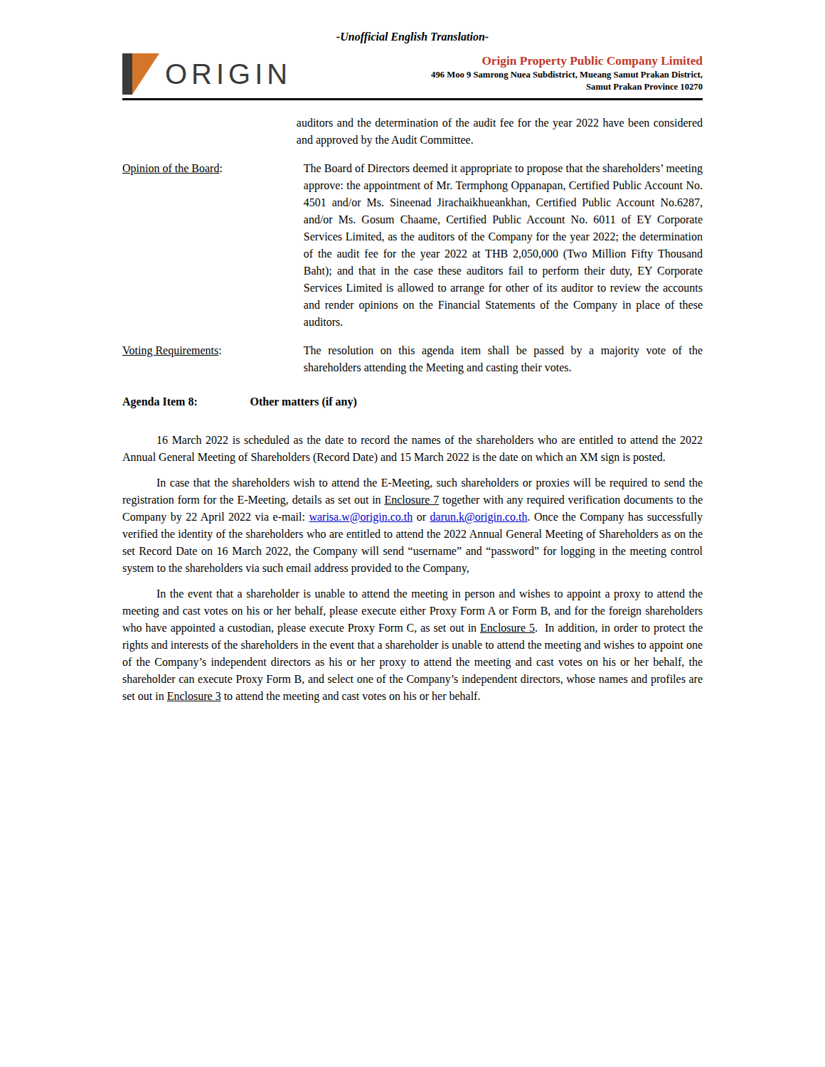-Unofficial English Translation-
ORIGIN
Origin Property Public Company Limited
496 Moo 9 Samrong Nuea Subdistrict, Mueang Samut Prakan District,
Samut Prakan Province 10270
auditors and the determination of the audit fee for the year 2022 have been considered and approved by the Audit Committee.
Opinion of the Board:
The Board of Directors deemed it appropriate to propose that the shareholders’ meeting approve: the appointment of Mr. Termphong Oppanapan, Certified Public Account No. 4501 and/or Ms. Sineenad Jirachaikhueankhan, Certified Public Account No.6287, and/or Ms. Gosum Chaame, Certified Public Account No. 6011 of EY Corporate Services Limited, as the auditors of the Company for the year 2022; the determination of the audit fee for the year 2022 at THB 2,050,000 (Two Million Fifty Thousand Baht); and that in the case these auditors fail to perform their duty, EY Corporate Services Limited is allowed to arrange for other of its auditor to review the accounts and render opinions on the Financial Statements of the Company in place of these auditors.
Voting Requirements:
The resolution on this agenda item shall be passed by a majority vote of the shareholders attending the Meeting and casting their votes.
Agenda Item 8:
Other matters (if any)
16 March 2022 is scheduled as the date to record the names of the shareholders who are entitled to attend the 2022 Annual General Meeting of Shareholders (Record Date) and 15 March 2022 is the date on which an XM sign is posted.
In case that the shareholders wish to attend the E-Meeting, such shareholders or proxies will be required to send the registration form for the E-Meeting, details as set out in Enclosure 7 together with any required verification documents to the Company by 22 April 2022 via e-mail: warisa.w@origin.co.th or darun.k@origin.co.th. Once the Company has successfully verified the identity of the shareholders who are entitled to attend the 2022 Annual General Meeting of Shareholders as on the set Record Date on 16 March 2022, the Company will send “username” and “password” for logging in the meeting control system to the shareholders via such email address provided to the Company,
In the event that a shareholder is unable to attend the meeting in person and wishes to appoint a proxy to attend the meeting and cast votes on his or her behalf, please execute either Proxy Form A or Form B, and for the foreign shareholders who have appointed a custodian, please execute Proxy Form C, as set out in Enclosure 5. In addition, in order to protect the rights and interests of the shareholders in the event that a shareholder is unable to attend the meeting and wishes to appoint one of the Company’s independent directors as his or her proxy to attend the meeting and cast votes on his or her behalf, the shareholder can execute Proxy Form B, and select one of the Company’s independent directors, whose names and profiles are set out in Enclosure 3 to attend the meeting and cast votes on his or her behalf.